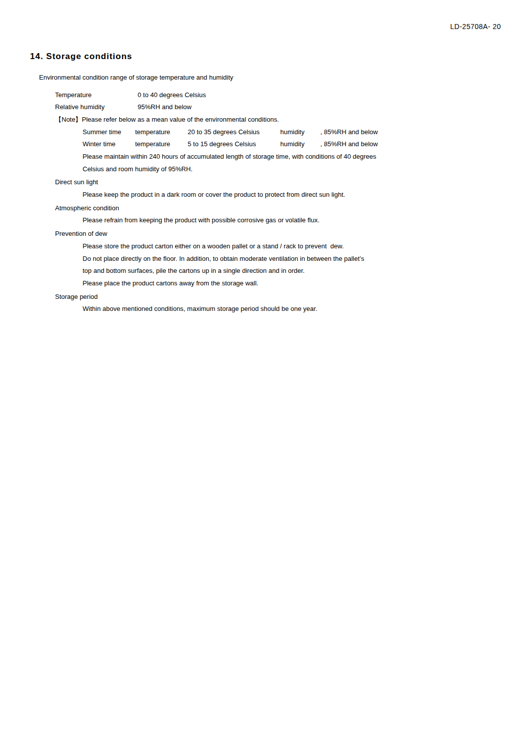LD-25708A- 20
14. Storage conditions
Environmental condition range of storage temperature and humidity
Temperature 0 to 40 degrees Celsius
Relative humidity 95%RH and below
【Note】 Please refer below as a mean value of the environmental conditions.
Summer time temperature 20 to 35 degrees Celsius humidity , 85%RH and below
Winter time temperature 5 to 15 degrees Celsius humidity , 85%RH and below
Please maintain within 240 hours of accumulated length of storage time, with conditions of 40 degrees
Celsius and room humidity of 95%RH.
Direct sun light
Please keep the product in a dark room or cover the product to protect from direct sun light.
Atmospheric condition
Please refrain from keeping the product with possible corrosive gas or volatile flux.
Prevention of dew
Please store the product carton either on a wooden pallet or a stand / rack to prevent dew.
Do not place directly on the floor. In addition, to obtain moderate ventilation in between the pallet’s
top and bottom surfaces, pile the cartons up in a single direction and in order.
Please place the product cartons away from the storage wall.
Storage period
Within above mentioned conditions, maximum storage period should be one year.